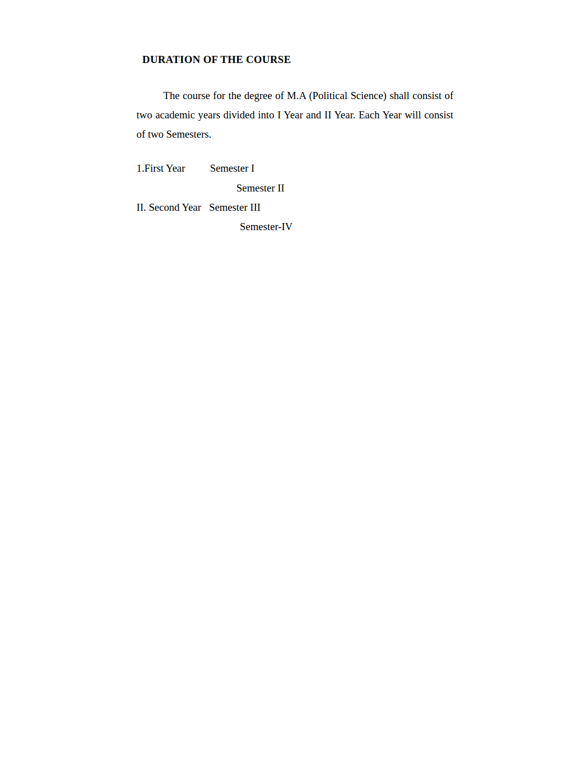DURATION OF THE COURSE
The course for the degree of M.A (Political Science) shall consist of two academic years divided into I Year and II Year. Each Year will consist of two Semesters.
1.First Year Semester I Semester II II. Second Year Semester III Semester-IV